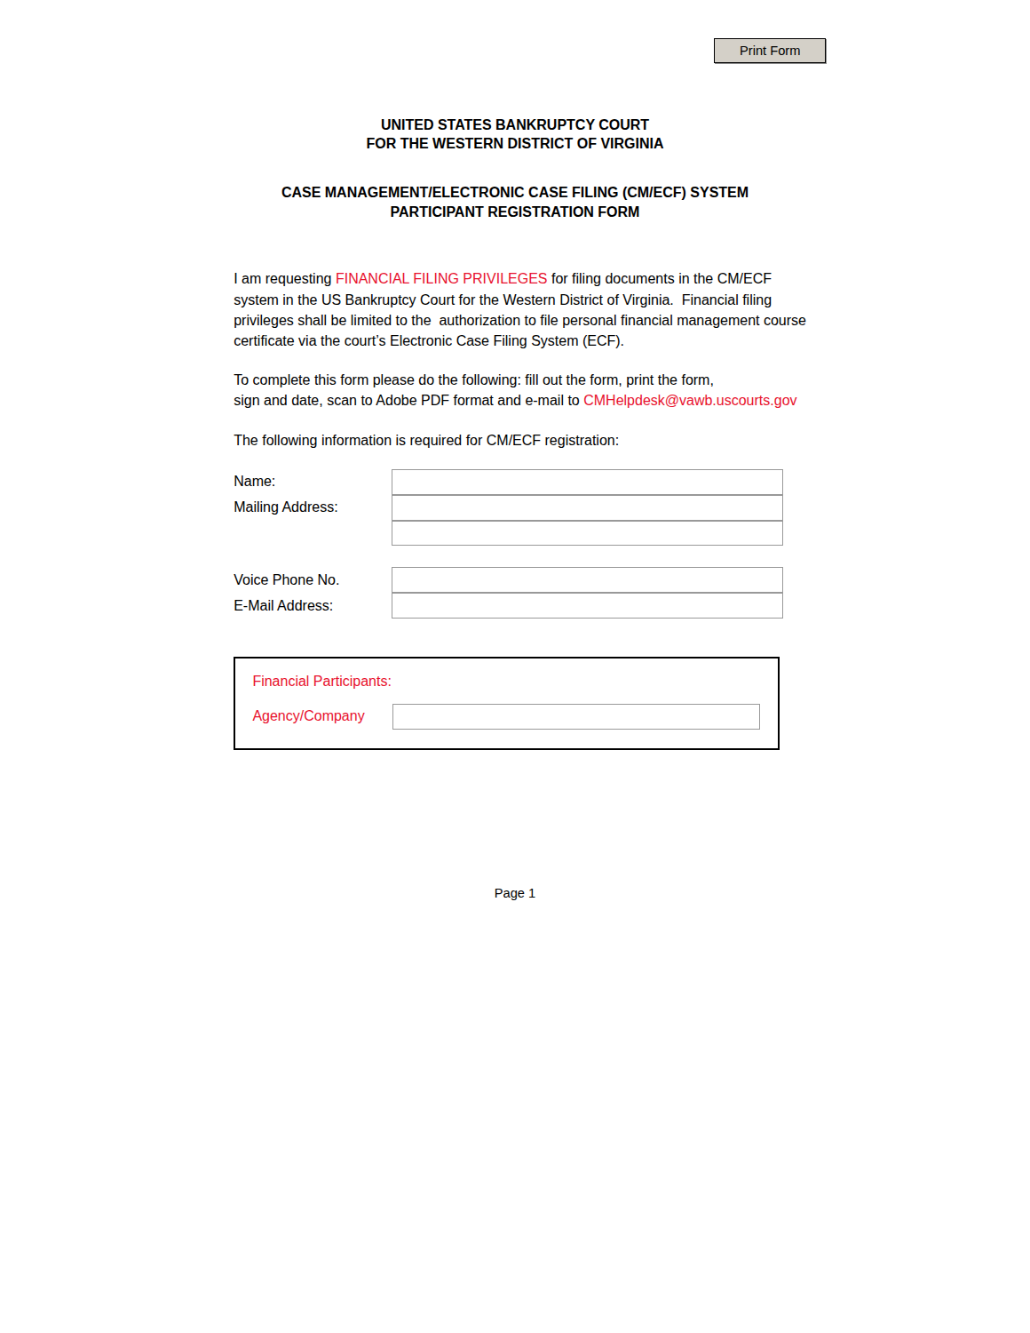Print Form
UNITED STATES BANKRUPTCY COURT
FOR THE WESTERN DISTRICT OF VIRGINIA
CASE MANAGEMENT/ELECTRONIC CASE FILING (CM/ECF) SYSTEM
PARTICIPANT REGISTRATION FORM
I am requesting FINANCIAL FILING PRIVILEGES for filing documents in the CM/ECF system in the US Bankruptcy Court for the Western District of Virginia. Financial filing privileges shall be limited to the authorization to file personal financial management course certificate via the court’s Electronic Case Filing System (ECF).
To complete this form please do the following: fill out the form, print the form,
sign and date, scan to Adobe PDF format and e-mail to CMHelpdesk@vawb.uscourts.gov
The following information is required for CM/ECF registration:
| Name: | |
| Mailing Address: | |
| Voice Phone No. | |
| E-Mail Address: | |
Financial Participants:
Agency/Company
Page 1